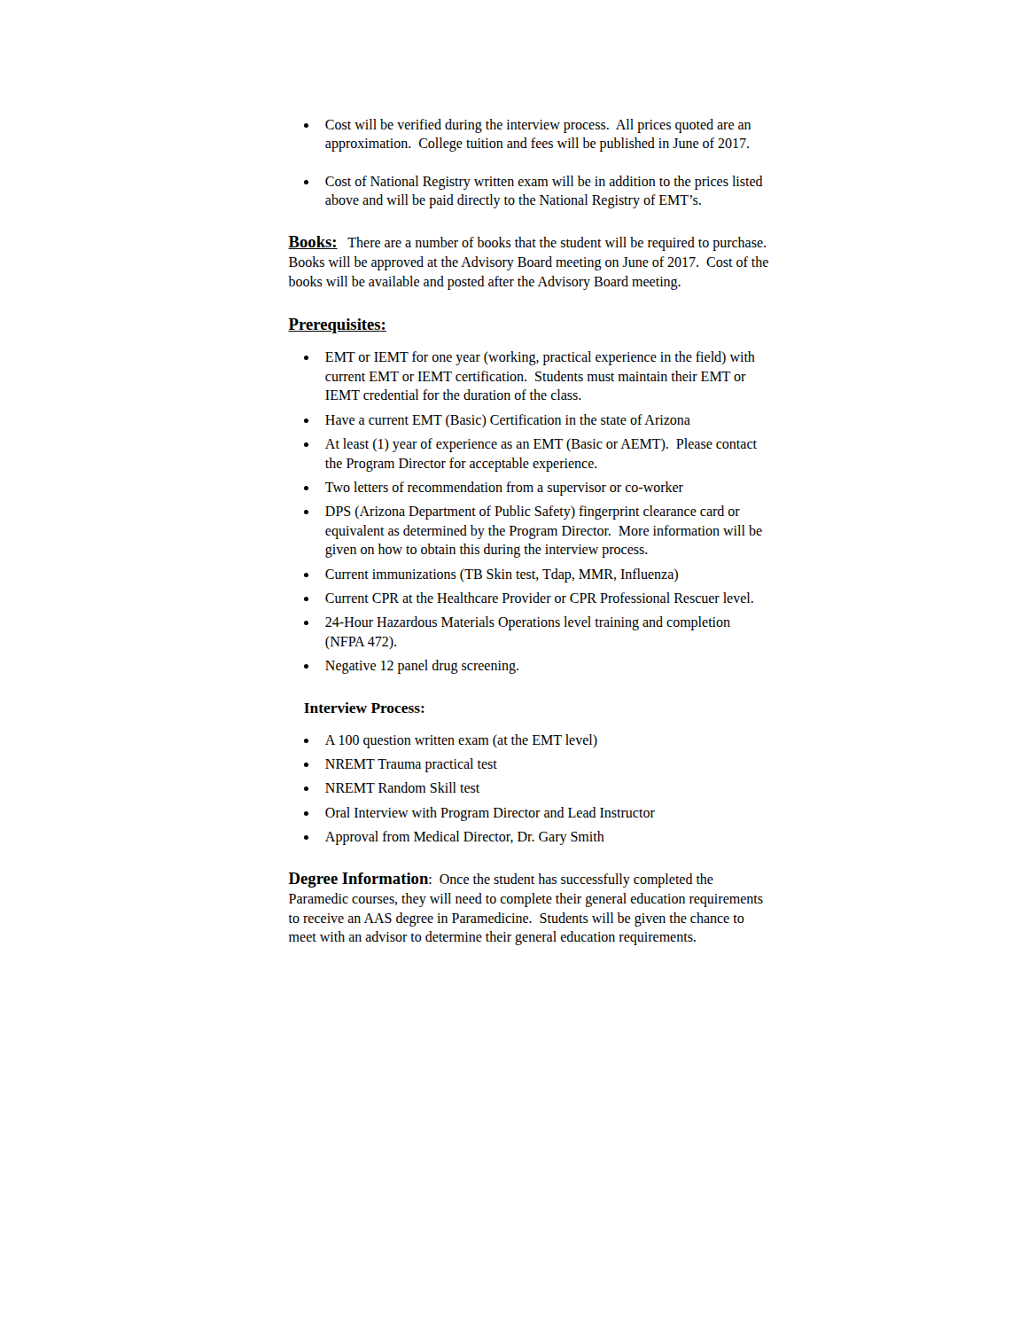Cost will be verified during the interview process. All prices quoted are an approximation. College tuition and fees will be published in June of 2017.
Cost of National Registry written exam will be in addition to the prices listed above and will be paid directly to the National Registry of EMT’s.
Books: There are a number of books that the student will be required to purchase. Books will be approved at the Advisory Board meeting on June of 2017. Cost of the books will be available and posted after the Advisory Board meeting.
Prerequisites:
EMT or IEMT for one year (working, practical experience in the field) with current EMT or IEMT certification. Students must maintain their EMT or IEMT credential for the duration of the class.
Have a current EMT (Basic) Certification in the state of Arizona
At least (1) year of experience as an EMT (Basic or AEMT). Please contact the Program Director for acceptable experience.
Two letters of recommendation from a supervisor or co-worker
DPS (Arizona Department of Public Safety) fingerprint clearance card or equivalent as determined by the Program Director. More information will be given on how to obtain this during the interview process.
Current immunizations (TB Skin test, Tdap, MMR, Influenza)
Current CPR at the Healthcare Provider or CPR Professional Rescuer level.
24-Hour Hazardous Materials Operations level training and completion (NFPA 472).
Negative 12 panel drug screening.
Interview Process:
A 100 question written exam (at the EMT level)
NREMT Trauma practical test
NREMT Random Skill test
Oral Interview with Program Director and Lead Instructor
Approval from Medical Director, Dr. Gary Smith
Degree Information: Once the student has successfully completed the Paramedic courses, they will need to complete their general education requirements to receive an AAS degree in Paramedicine. Students will be given the chance to meet with an advisor to determine their general education requirements.